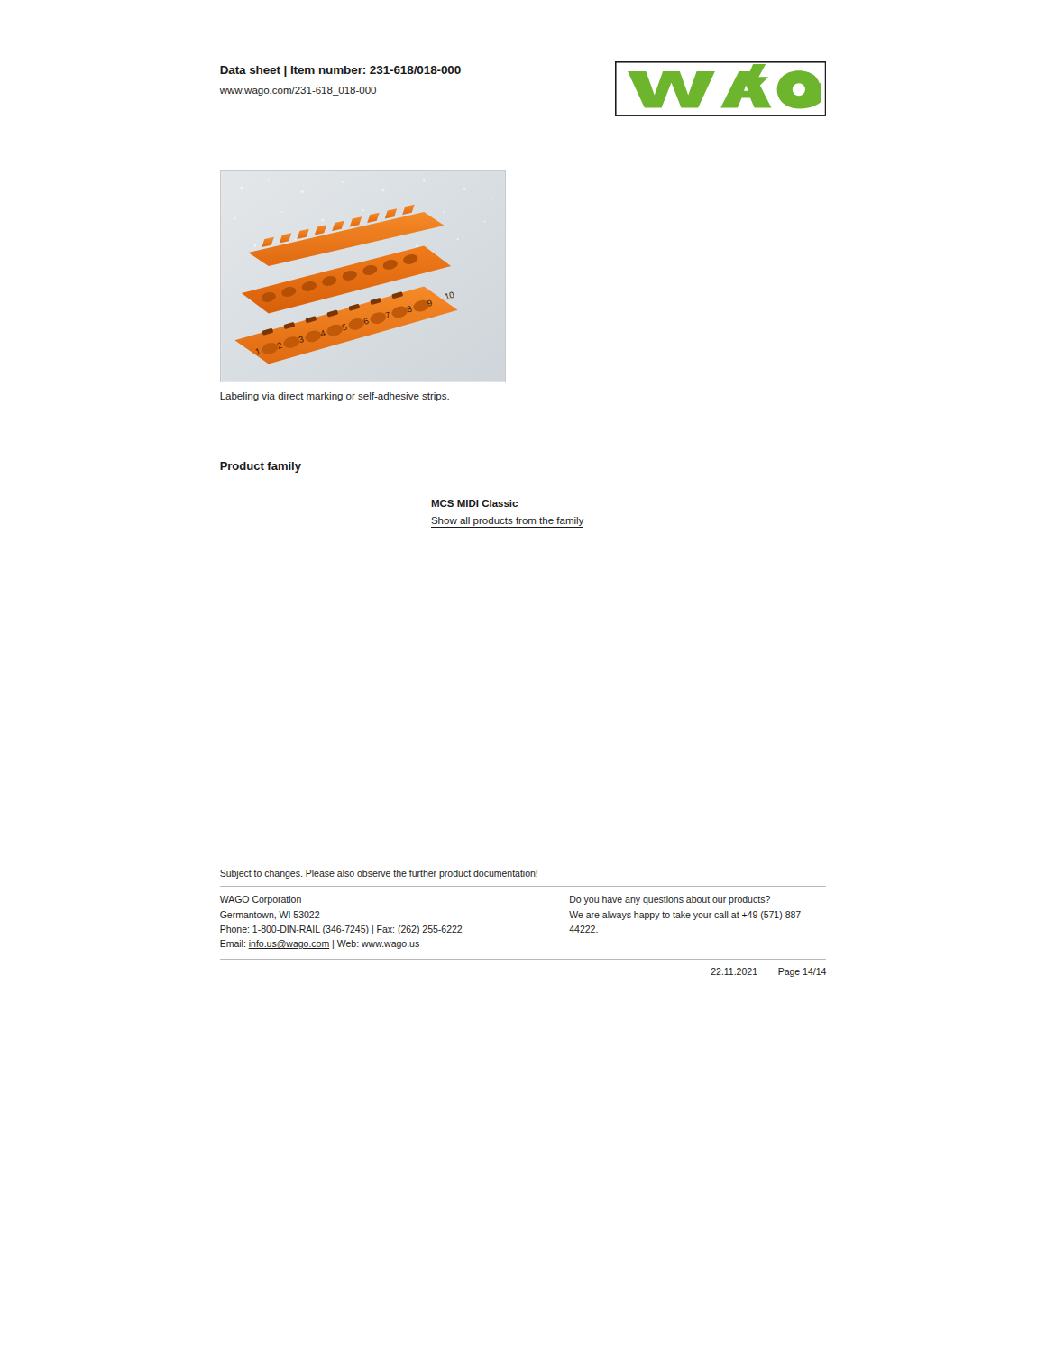Data sheet | Item number: 231-618/018-000
www.wago.com/231-618_018-000
1 2 3 4 5 6 7 8 9 10
Labeling via direct marking or self-adhesive strips.
Product family
MCS MIDI Classic
Show all products from the family
Subject to changes. Please also observe the further product documentation!
WAGO Corporation
Germantown, WI 53022
Phone: 1-800-DIN-RAIL (346-7245) | Fax: (262) 255-6222
Email: info.us@wago.com | Web: www.wago.us
Do you have any questions about our products?
We are always happy to take your call at +49 (571) 887-44222.
22.11.2021 Page 14/14